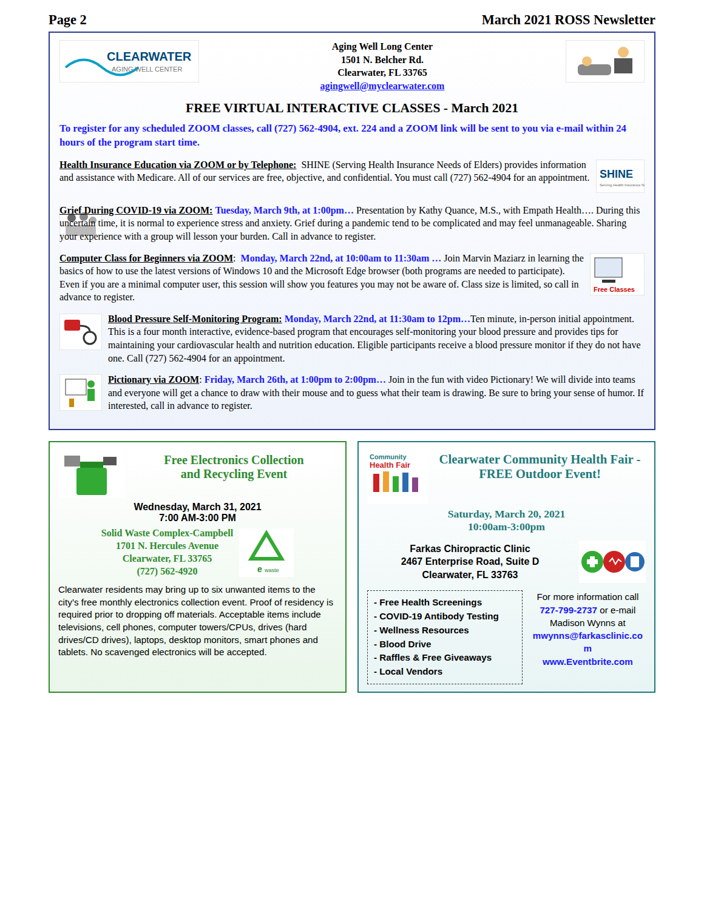Page 2
March 2021 ROSS Newsletter
Aging Well Long Center
1501 N. Belcher Rd.
Clearwater, FL 33765
agingwell@myclearwater.com
FREE VIRTUAL INTERACTIVE CLASSES - March 2021
To register for any scheduled ZOOM classes, call (727) 562-4904, ext. 224 and a ZOOM link will be sent to you via e-mail within 24 hours of the program start time.
Health Insurance Education via ZOOM or by Telephone: SHINE (Serving Health Insurance Needs of Elders) provides information and assistance with Medicare. All of our services are free, objective, and confidential. You must call (727) 562-4904 for an appointment.
Grief During COVID-19 via ZOOM: Tuesday, March 9th, at 1:00pm… Presentation by Kathy Quance, M.S., with Empath Health…. During this uncertain time, it is normal to experience stress and anxiety. Grief during a pandemic tend to be complicated and may feel unmanageable. Sharing your experience with a group will lesson your burden. Call in advance to register.
Computer Class for Beginners via ZOOM: Monday, March 22nd, at 10:00am to 11:30am … Join Marvin Maziarz in learning the basics of how to use the latest versions of Windows 10 and the Microsoft Edge browser (both programs are needed to participate). Even if you are a minimal computer user, this session will show you features you may not be aware of. Class size is limited, so call in advance to register.
Blood Pressure Self-Monitoring Program: Monday, March 22nd, at 11:30am to 12pm…Ten minute, in-person initial appointment. This is a four month interactive, evidence-based program that encourages self-monitoring your blood pressure and provides tips for maintaining your cardiovascular health and nutrition education. Eligible participants receive a blood pressure monitor if they do not have one. Call (727) 562-4904 for an appointment.
Pictionary via ZOOM: Friday, March 26th, at 1:00pm to 2:00pm… Join in the fun with video Pictionary! We will divide into teams and everyone will get a chance to draw with their mouse and to guess what their team is drawing. Be sure to bring your sense of humor. If interested, call in advance to register.
Free Electronics Collection
and Recycling Event
Wednesday, March 31, 2021
7:00 AM-3:00 PM
Solid Waste Complex-Campbell
1701 N. Hercules Avenue
Clearwater, FL 33765
(727) 562-4920
Clearwater residents may bring up to six unwanted items to the city’s free monthly electronics collection event. Proof of residency is required prior to dropping off materials. Acceptable items include televisions, cell phones, computer towers/CPUs, drives (hard drives/CD drives), laptops, desktop monitors, smart phones and tablets. No scavenged electronics will be accepted.
Clearwater Community Health Fair - FREE Outdoor Event!
Saturday, March 20, 2021
10:00am-3:00pm
Farkas Chiropractic Clinic
2467 Enterprise Road, Suite D
Clearwater, FL 33763
- Free Health Screenings
- COVID-19 Antibody Testing
- Wellness Resources
- Blood Drive
- Raffles & Free Giveaways
- Local Vendors
For more information call
727-799-2737 or e-mail
Madison Wynns at
mwynns@farkasclinic.com
www.Eventbrite.com